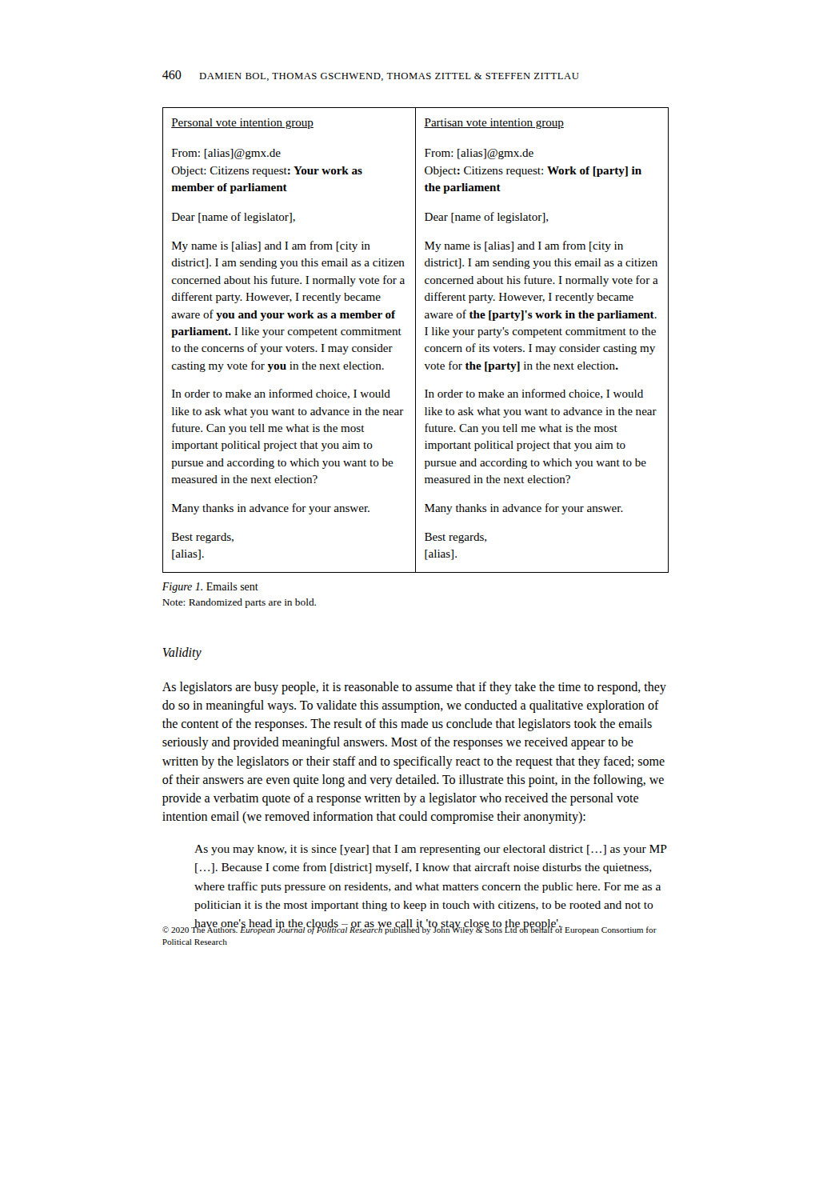460 Damien Bol, Thomas Gschwend, Thomas Zittel & Steffen Zittlau
| Personal vote intention group From: [alias]@gmx.de Object: Citizens request : Your work as member of parliament Dear [name of legislator], My name is [alias] and I am from [city in district]. I am sending you this email as a citizen concerned about his future. I normally vote for a different party. However, I recently became aware of you and your work as a member of parliament. I like your competent commitment to the concerns of your voters. I may consider casting my vote for you in the next election. In order to make an informed choice, I would like to ask what you want to advance in the near future. Can you tell me what is the most important political project that you aim to pursue and according to which you want to be measured in the next election? Many thanks in advance for your answer. Best regards, [alias]. | Partisan vote intention group From: [alias]@gmx.de Object : Citizens request: Work of [party] in the parliament Dear [name of legislator], My name is [alias] and I am from [city in district]. I am sending you this email as a citizen concerned about his future. I normally vote for a different party. However, I recently became aware of the [party]'s work in the parliament . I like your party's competent commitment to the concern of its voters. I may consider casting my vote for the [party] in the next election . In order to make an informed choice, I would like to ask what you want to advance in the near future. Can you tell me what is the most important political project that you aim to pursue and according to which you want to be measured in the next election? Many thanks in advance for your answer. Best regards, [alias]. |
Figure 1. Emails sent Note: Randomized parts are in bold.
Validity
As legislators are busy people, it is reasonable to assume that if they take the time to respond, they do so in meaningful ways. To validate this assumption, we conducted a qualitative exploration of the content of the responses. The result of this made us conclude that legislators took the emails seriously and provided meaningful answers. Most of the responses we received appear to be written by the legislators or their staff and to specifically react to the request that they faced; some of their answers are even quite long and very detailed. To illustrate this point, in the following, we provide a verbatim quote of a response written by a legislator who received the personal vote intention email (we removed information that could compromise their anonymity):
As you may know, it is since [year] that I am representing our electoral district […] as your MP […]. Because I come from [district] myself, I know that aircraft noise disturbs the quietness, where traffic puts pressure on residents, and what matters concern the public here. For me as a politician it is the most important thing to keep in touch with citizens, to be rooted and not to have one's head in the clouds – or as we call it 'to stay close to the people'.
© 2020 The Authors. European Journal of Political Research published by John Wiley & Sons Ltd on behalf of European Consortium for Political Research